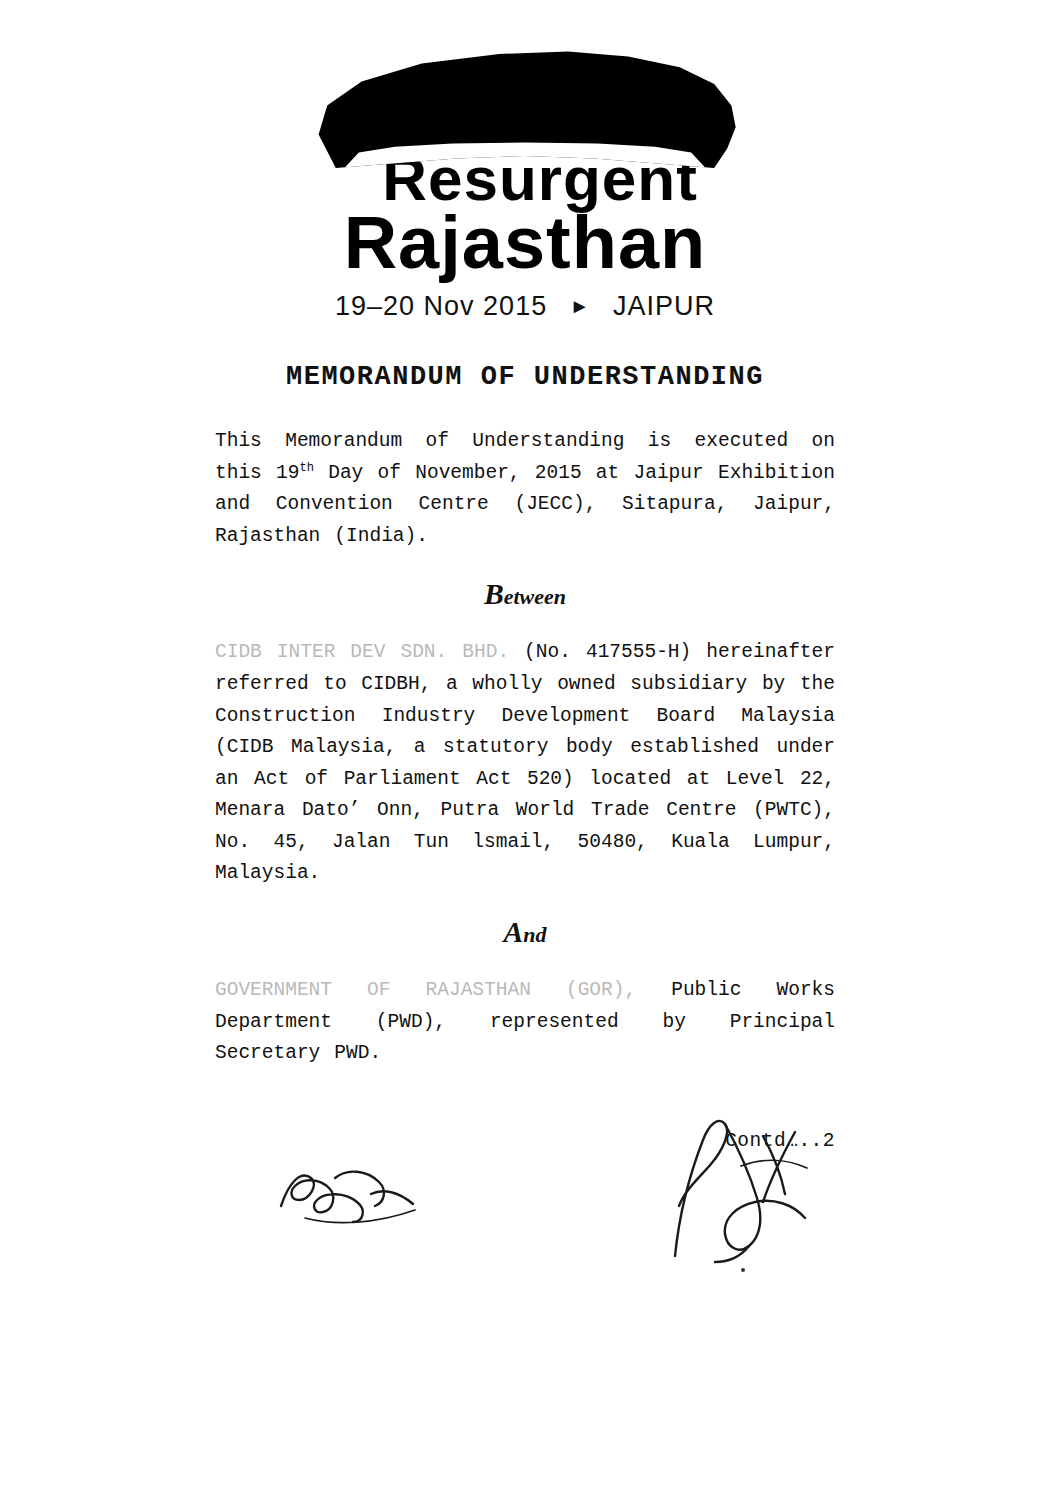Resurgent
Rajasthan
19–20 Nov 2015 ► JAIPUR
MEMORANDUM OF UNDERSTANDING
This Memorandum of Understanding is executed on this 19th Day of November, 2015 at Jaipur Exhibition and Convention Centre (JECC), Sitapura, Jaipur, Rajasthan (India).
Between
CIDB INTER DEV SDN. BHD. (No. 417555-H) hereinafter referred to CIDBH, a wholly owned subsidiary by the Construction Industry Development Board Malaysia (CIDB Malaysia, a statutory body established under an Act of Parliament Act 520) located at Level 22, Menara Dato’ Onn, Putra World Trade Centre (PWTC), No. 45, Jalan Tun lsmail, 50480, Kuala Lumpur, Malaysia.
And
GOVERNMENT OF RAJASTHAN (GOR), Public Works Department (PWD), represented by Principal Secretary PWD.
Contd…..2